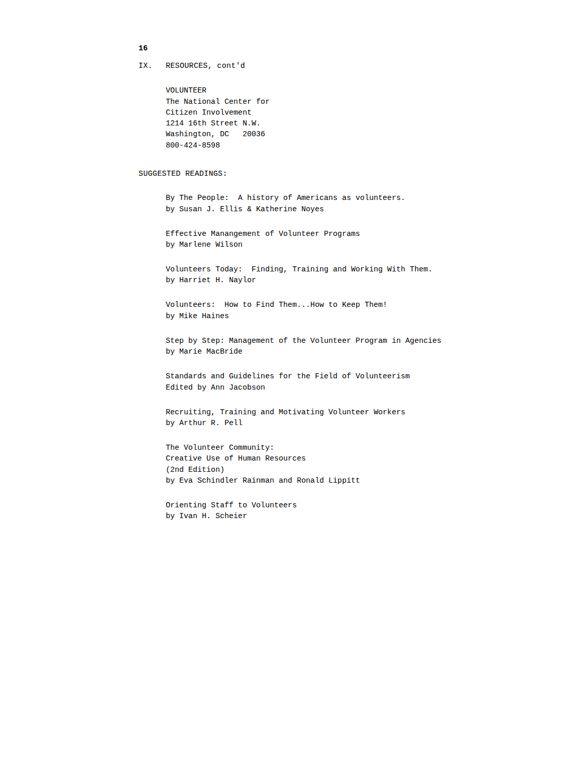16
IX. RESOURCES, cont'd
VOLUNTEER
The National Center for
Citizen Involvement
1214 16th Street N.W.
Washington, DC 20036
800-424-8598
SUGGESTED READINGS:
By The People: A history of Americans as volunteers.
by Susan J. Ellis & Katherine Noyes
Effective Manangement of Volunteer Programs
by Marlene Wilson
Volunteers Today: Finding, Training and Working With Them.
by Harriet H. Naylor
Volunteers: How to Find Them...How to Keep Them!
by Mike Haines
Step by Step: Management of the Volunteer Program in Agencies
by Marie MacBride
Standards and Guidelines for the Field of Volunteerism
Edited by Ann Jacobson
Recruiting, Training and Motivating Volunteer Workers
by Arthur R. Pell
The Volunteer Community:
Creative Use of Human Resources
(2nd Edition)
by Eva Schindler Rainman and Ronald Lippitt
Orienting Staff to Volunteers
by Ivan H. Scheier